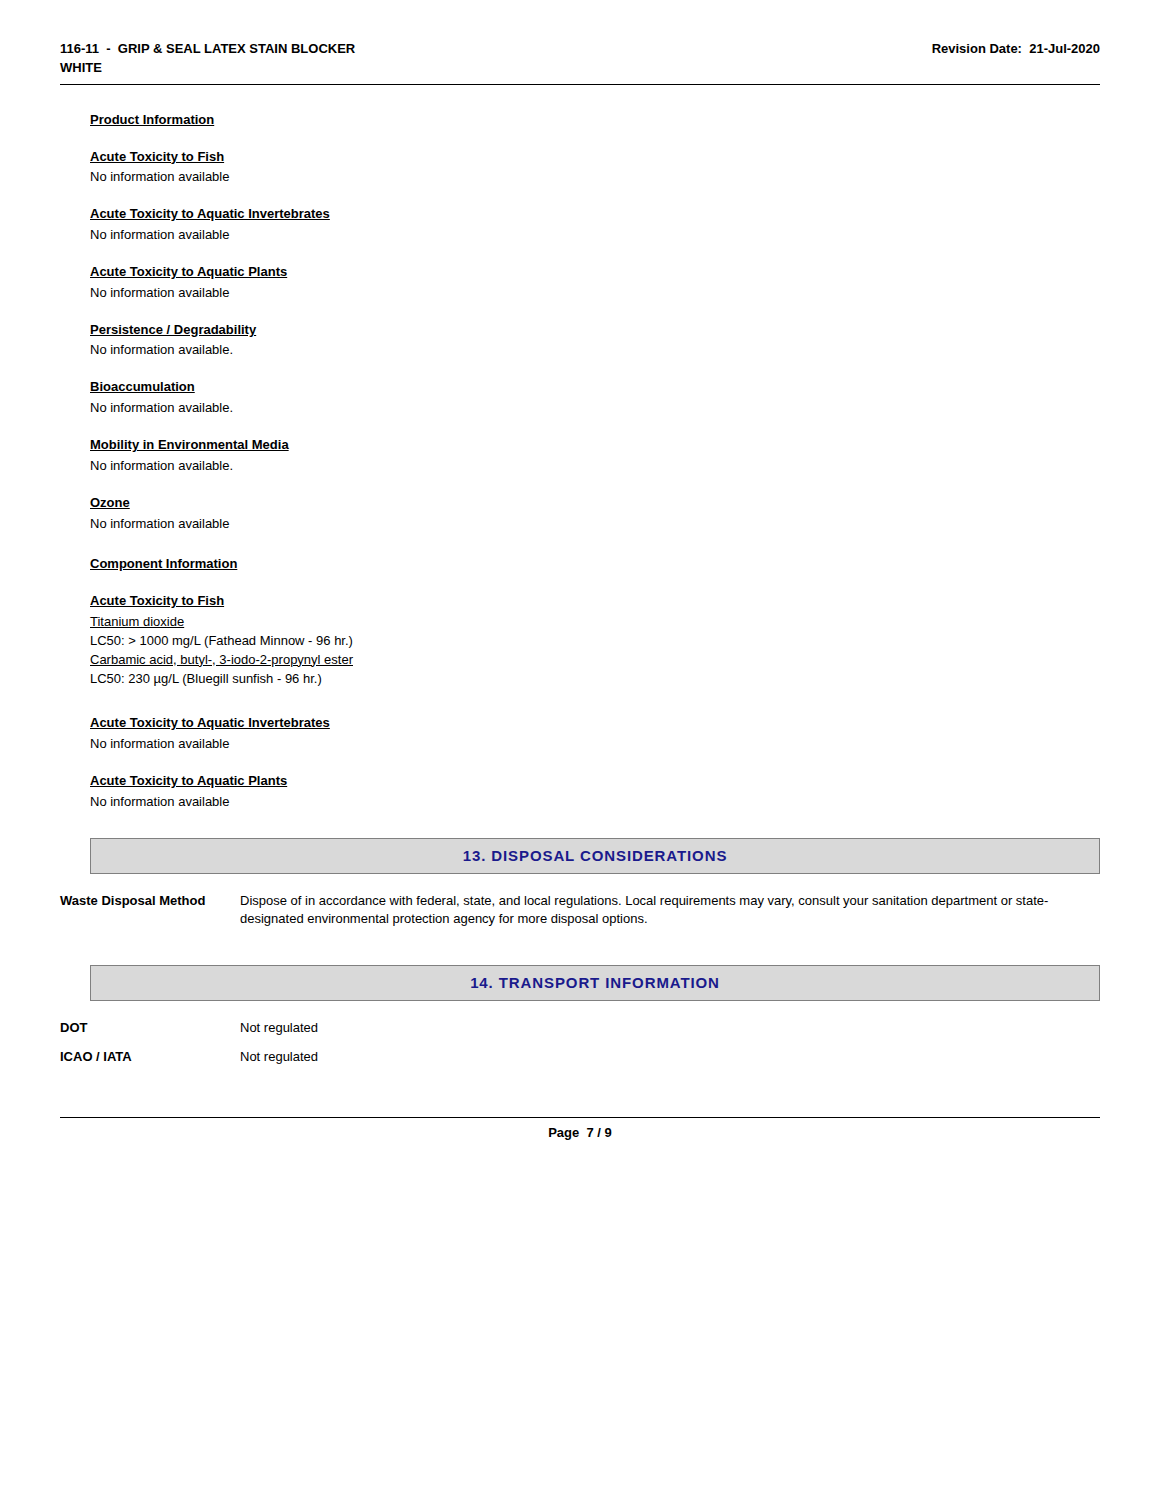116-11 - GRIP & SEAL LATEX STAIN BLOCKER
WHITE
Revision Date: 21-Jul-2020
Product Information
Acute Toxicity to Fish
No information available
Acute Toxicity to Aquatic Invertebrates
No information available
Acute Toxicity to Aquatic Plants
No information available
Persistence / Degradability
No information available.
Bioaccumulation
No information available.
Mobility in Environmental Media
No information available.
Ozone
No information available
Component Information
Acute Toxicity to Fish
Titanium dioxide
LC50: > 1000 mg/L (Fathead Minnow - 96 hr.)
Carbamic acid, butyl-, 3-iodo-2-propynyl ester
LC50: 230 µg/L (Bluegill sunfish - 96 hr.)
Acute Toxicity to Aquatic Invertebrates
No information available
Acute Toxicity to Aquatic Plants
No information available
13. DISPOSAL CONSIDERATIONS
| Waste Disposal Method | Dispose of in accordance with federal, state, and local regulations. Local requirements may vary, consult your sanitation department or state-designated environmental protection agency for more disposal options. |
14. TRANSPORT INFORMATION
| DOT | Not regulated |
| ICAO / IATA | Not regulated |
Page 7 / 9